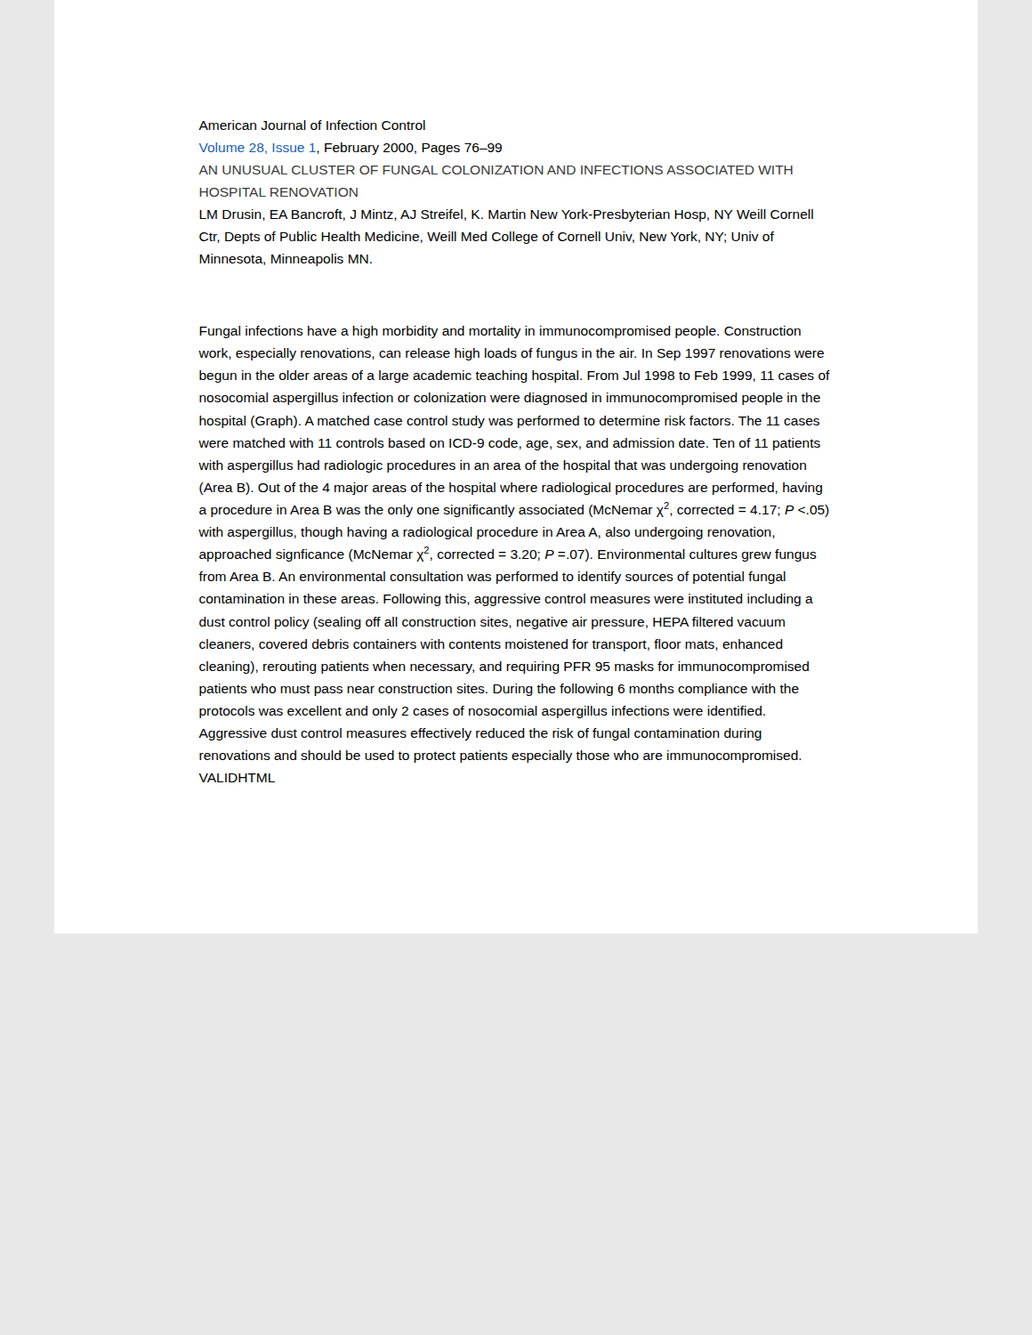American Journal of Infection Control
Volume 28, Issue 1, February 2000, Pages 76–99
AN UNUSUAL CLUSTER OF FUNGAL COLONIZATION AND INFECTIONS ASSOCIATED WITH HOSPITAL RENOVATION
LM Drusin, EA Bancroft, J Mintz, AJ Streifel, K. Martin New York-Presbyterian Hosp, NY Weill Cornell Ctr, Depts of Public Health Medicine, Weill Med College of Cornell Univ, New York, NY; Univ of Minnesota, Minneapolis MN.
Fungal infections have a high morbidity and mortality in immunocompromised people. Construction work, especially renovations, can release high loads of fungus in the air. In Sep 1997 renovations were begun in the older areas of a large academic teaching hospital. From Jul 1998 to Feb 1999, 11 cases of nosocomial aspergillus infection or colonization were diagnosed in immunocompromised people in the hospital (Graph). A matched case control study was performed to determine risk factors. The 11 cases were matched with 11 controls based on ICD-9 code, age, sex, and admission date. Ten of 11 patients with aspergillus had radiologic procedures in an area of the hospital that was undergoing renovation (Area B). Out of the 4 major areas of the hospital where radiological procedures are performed, having a procedure in Area B was the only one significantly associated (McNemar χ2, corrected = 4.17; P <.05) with aspergillus, though having a radiological procedure in Area A, also undergoing renovation, approached signficance (McNemar χ2, corrected = 3.20; P =.07). Environmental cultures grew fungus from Area B. An environmental consultation was performed to identify sources of potential fungal contamination in these areas. Following this, aggressive control measures were instituted including a dust control policy (sealing off all construction sites, negative air pressure, HEPA filtered vacuum cleaners, covered debris containers with contents moistened for transport, floor mats, enhanced cleaning), rerouting patients when necessary, and requiring PFR 95 masks for immunocompromised patients who must pass near construction sites. During the following 6 months compliance with the protocols was excellent and only 2 cases of nosocomial aspergillus infections were identified. Aggressive dust control measures effectively reduced the risk of fungal contamination during renovations and should be used to protect patients especially those who are immunocompromised.
VALIDHTML